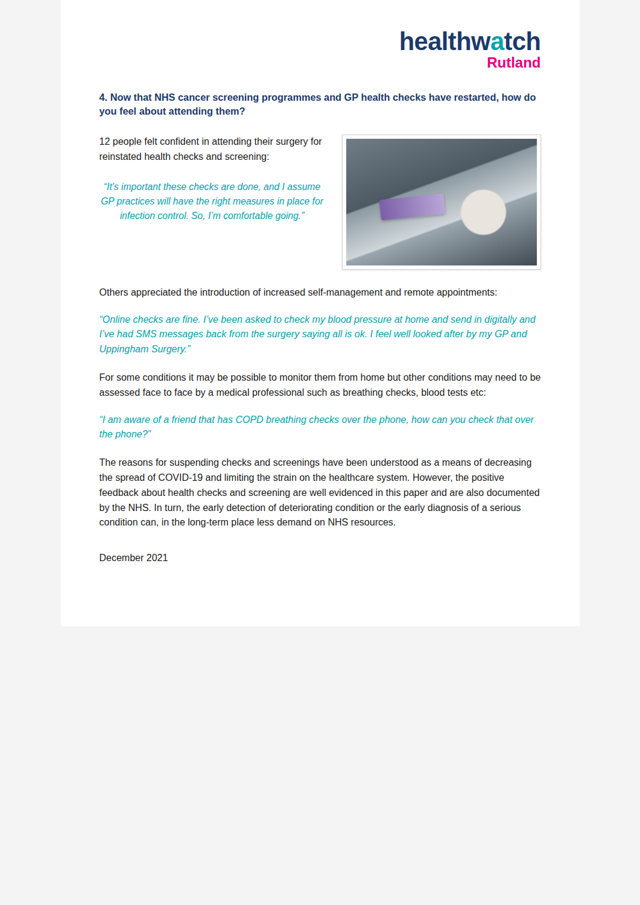healthwatch
Rutland
4. Now that NHS cancer screening programmes and GP health checks have restarted, how do you feel about attending them?
12 people felt confident in attending their surgery for reinstated health checks and screening:
“It's important these checks are done, and I assume GP practices will have the right measures in place for infection control. So, I’m comfortable going.”
Others appreciated the introduction of increased self-management and remote appointments:
“Online checks are fine. I’ve been asked to check my blood pressure at home and send in digitally and I’ve had SMS messages back from the surgery saying all is ok. I feel well looked after by my GP and Uppingham Surgery.”
For some conditions it may be possible to monitor them from home but other conditions may need to be assessed face to face by a medical professional such as breathing checks, blood tests etc:
“I am aware of a friend that has COPD breathing checks over the phone, how can you check that over the phone?”
The reasons for suspending checks and screenings have been understood as a means of decreasing the spread of COVID-19 and limiting the strain on the healthcare system. However, the positive feedback about health checks and screening are well evidenced in this paper and are also documented by the NHS. In turn, the early detection of deteriorating condition or the early diagnosis of a serious condition can, in the long-term place less demand on NHS resources.
December 2021